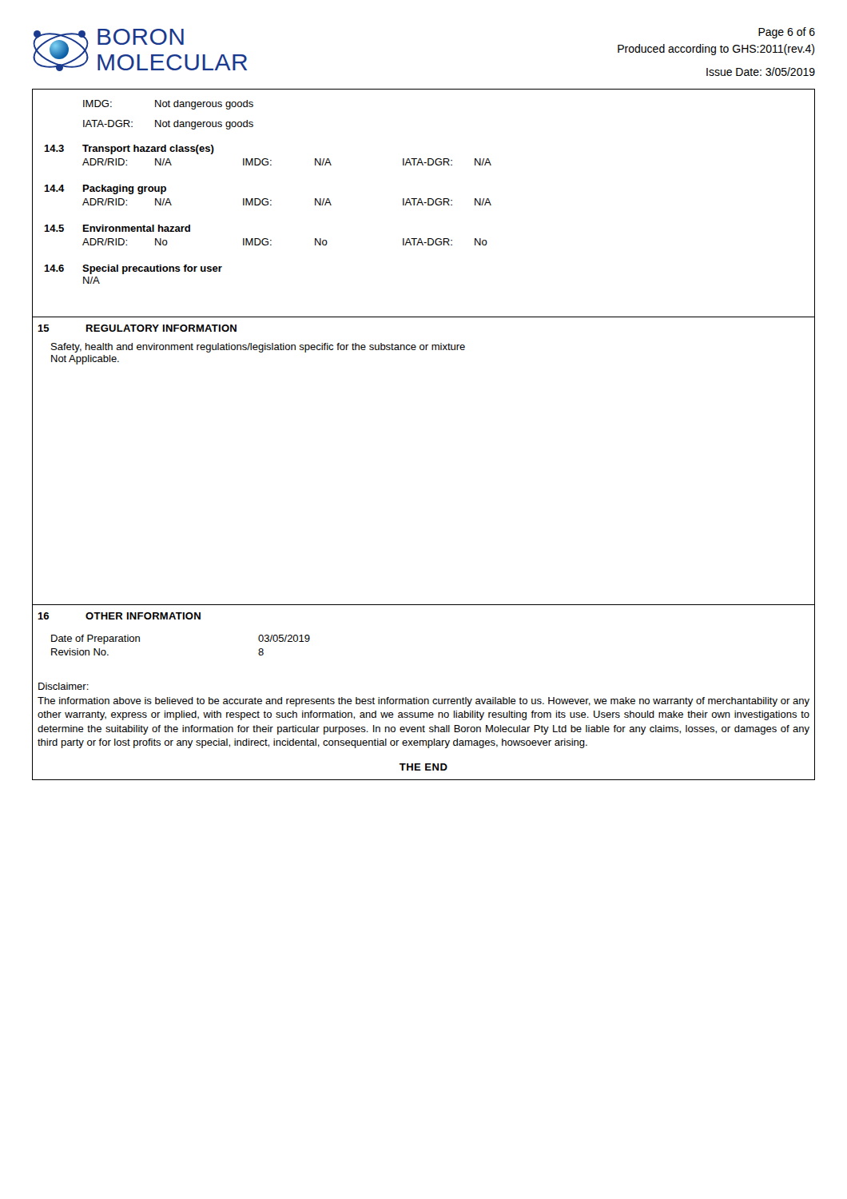BORON
MOLECULAR
Page 6 of 6
Produced according to GHS:2011(rev.4)
Issue Date: 3/05/2019
IMDG:
Not dangerous goods
IATA-DGR:
Not dangerous goods
14.3
Transport hazard class(es)
ADR/RID:
N/A
IMDG:
N/A
IATA-DGR:
N/A
14.4
Packaging group
ADR/RID:
N/A
IMDG:
N/A
IATA-DGR:
N/A
14.5
Environmental hazard
ADR/RID:
No
IMDG:
No
IATA-DGR:
No
14.6
Special precautions for user
N/A
15
REGULATORY INFORMATION
Safety, health and environment regulations/legislation specific for the substance or mixture
Not Applicable.
16
OTHER INFORMATION
| Date of Preparation | 03/05/2019 |
| Revision No. | 8 |
Disclaimer:
The information above is believed to be accurate and represents the best information currently available to us. However, we make no warranty of merchantability or any other warranty, express or implied, with respect to such information, and we assume no liability resulting from its use. Users should make their own investigations to determine the suitability of the information for their particular purposes. In no event shall Boron Molecular Pty Ltd be liable for any claims, losses, or damages of any third party or for lost profits or any special, indirect, incidental, consequential or exemplary damages, howsoever arising.
THE END